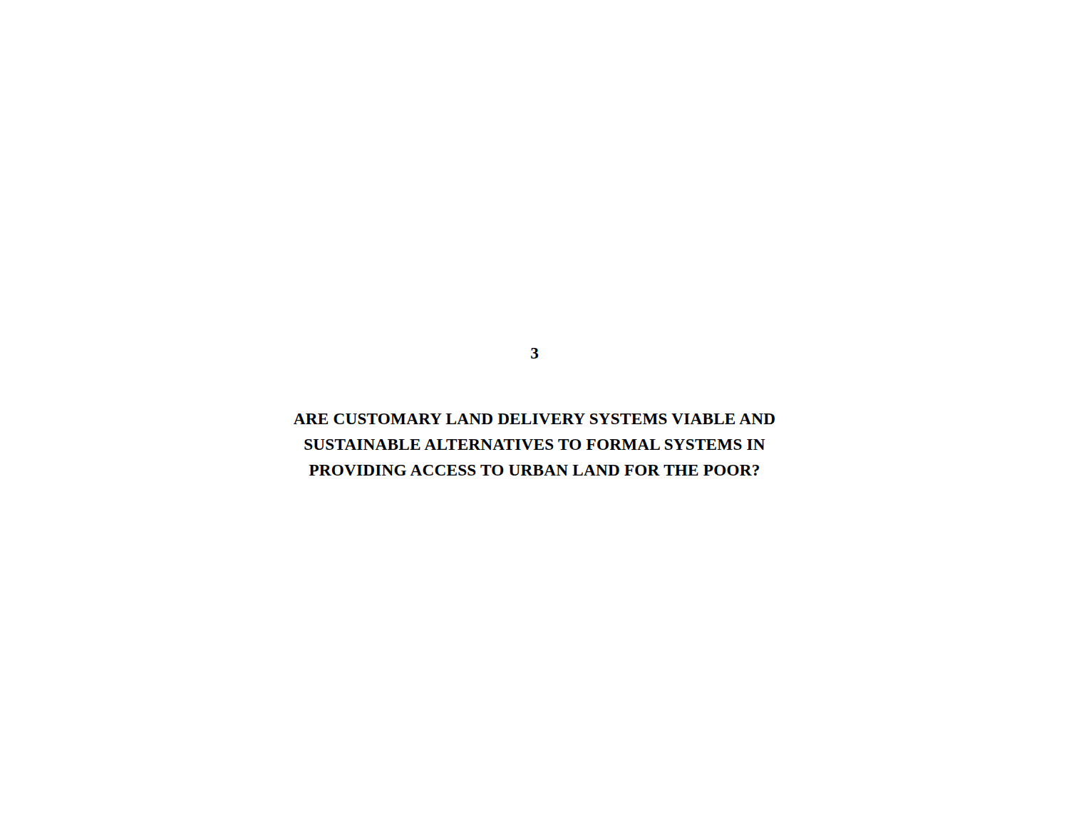3
ARE CUSTOMARY LAND DELIVERY SYSTEMS VIABLE AND SUSTAINABLE ALTERNATIVES TO FORMAL SYSTEMS IN PROVIDING ACCESS TO URBAN LAND FOR THE POOR?